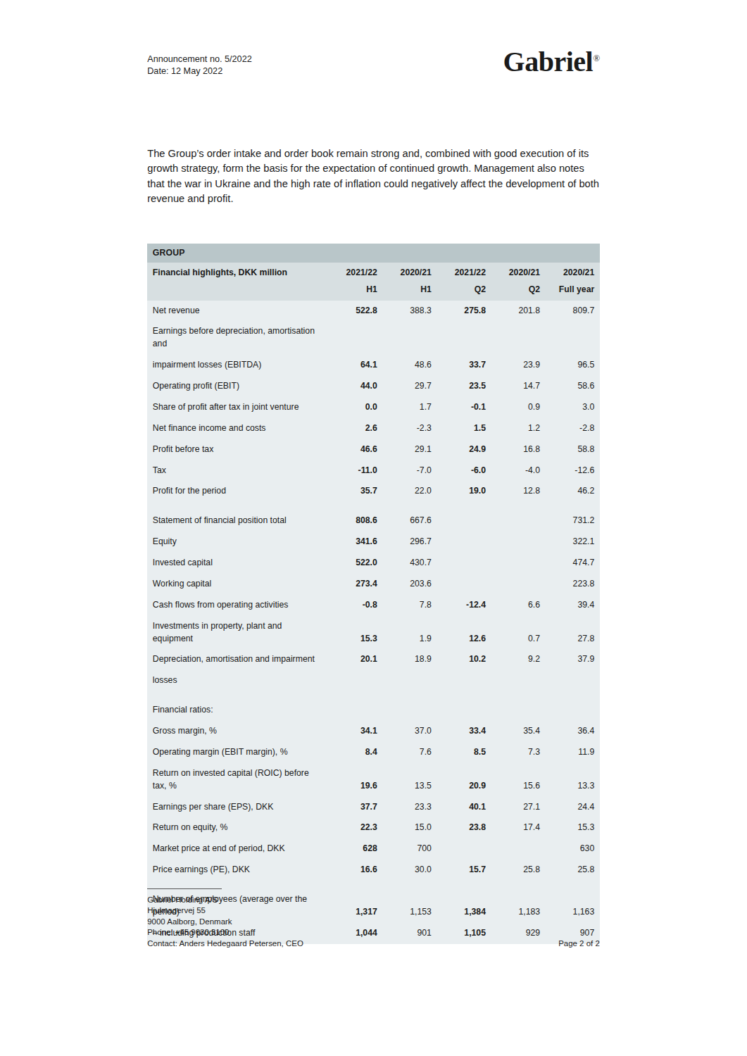Announcement no. 5/2022
Date: 12 May 2022
Gabriel®
The Group’s order intake and order book remain strong and, combined with good execution of its growth strategy, form the basis for the expectation of continued growth. Management also notes that the war in Ukraine and the high rate of inflation could negatively affect the development of both revenue and profit.
| GROUP |
| Financial highlights, DKK million | 2021/22 | 2020/21 | 2021/22 | 2020/21 | 2020/21 |
| | H1 | H1 | Q2 | Q2 | Full year |
| Net revenue | 522.8 | 388.3 | 275.8 | 201.8 | 809.7 |
| Earnings before depreciation, amortisation and | | | | | |
| impairment losses (EBITDA) | 64.1 | 48.6 | 33.7 | 23.9 | 96.5 |
| Operating profit (EBIT) | 44.0 | 29.7 | 23.5 | 14.7 | 58.6 |
| Share of profit after tax in joint venture | 0.0 | 1.7 | -0.1 | 0.9 | 3.0 |
| Net finance income and costs | 2.6 | -2.3 | 1.5 | 1.2 | -2.8 |
| Profit before tax | 46.6 | 29.1 | 24.9 | 16.8 | 58.8 |
| Tax | -11.0 | -7.0 | -6.0 | -4.0 | -12.6 |
| Profit for the period | 35.7 | 22.0 | 19.0 | 12.8 | 46.2 |
| Statement of financial position total | 808.6 | 667.6 | | | 731.2 |
| Equity | 341.6 | 296.7 | | | 322.1 |
| Invested capital | 522.0 | 430.7 | | | 474.7 |
| Working capital | 273.4 | 203.6 | | | 223.8 |
| Cash flows from operating activities | -0.8 | 7.8 | -12.4 | 6.6 | 39.4 |
| Investments in property, plant and equipment | 15.3 | 1.9 | 12.6 | 0.7 | 27.8 |
| Depreciation, amortisation and impairment | 20.1 | 18.9 | 10.2 | 9.2 | 37.9 |
| losses | | | | | |
| Financial ratios: | | | | | |
| Gross margin, % | 34.1 | 37.0 | 33.4 | 35.4 | 36.4 |
| Operating margin (EBIT margin), % | 8.4 | 7.6 | 8.5 | 7.3 | 11.9 |
| Return on invested capital (ROIC) before tax, % | 19.6 | 13.5 | 20.9 | 15.6 | 13.3 |
| Earnings per share (EPS), DKK | 37.7 | 23.3 | 40.1 | 27.1 | 24.4 |
| Return on equity, % | 22.3 | 15.0 | 23.8 | 17.4 | 15.3 |
| Market price at end of period, DKK | 628 | 700 | | | 630 |
| Price earnings (PE), DKK | 16.6 | 30.0 | 15.7 | 25.8 | 25.8 |
| Number of employees (average over the period) | 1,317 | 1,153 | 1,384 | 1,183 | 1,163 |
| – including production staff | 1,044 | 901 | 1,105 | 929 | 907 |
Gabriel Holding A/S
Hjulmagervej 55
9000 Aalborg, Denmark
Phone: +45 9630 3100
Contact: Anders Hedegaard Petersen, CEO
Page 2 of 2